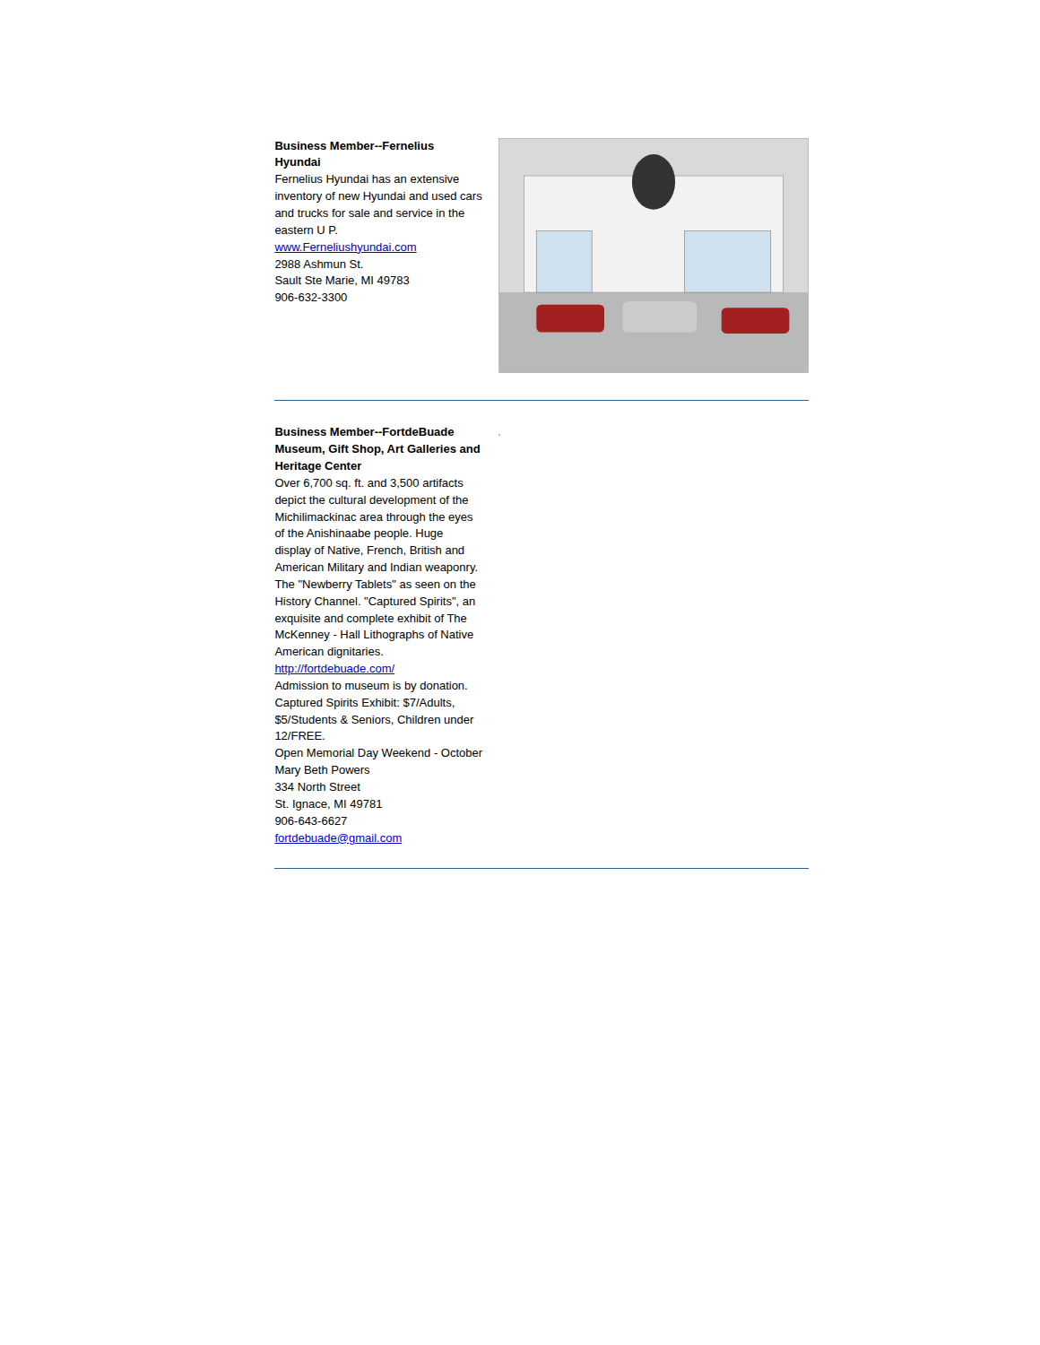Business Member--Fernelius Hyundai
Fernelius Hyundai has an extensive inventory of new Hyundai and used cars and trucks for sale and service in the eastern U P.
www.Ferneliushyundai.com
2988 Ashmun St.
Sault Ste Marie, MI 49783
906-632-3300
Business Member--FortdeBuade Museum, Gift Shop, Art Galleries and Heritage Center
Over 6,700 sq. ft. and 3,500 artifacts depict the cultural development of the Michilimackinac area through the eyes of the Anishinaabe people. Huge display of Native, French, British and American Military and Indian weaponry. The "Newberry Tablets" as seen on the History Channel. "Captured Spirits", an exquisite and complete exhibit of The McKenney - Hall Lithographs of Native American dignitaries.
http://fortdebuade.com/
Admission to museum is by donation. Captured Spirits Exhibit: $7/Adults, $5/Students & Seniors, Children under 12/FREE.
Open Memorial Day Weekend - October
Mary Beth Powers
334 North Street
St. Ignace, MI 49781
906-643-6627
fortdebuade@gmail.com